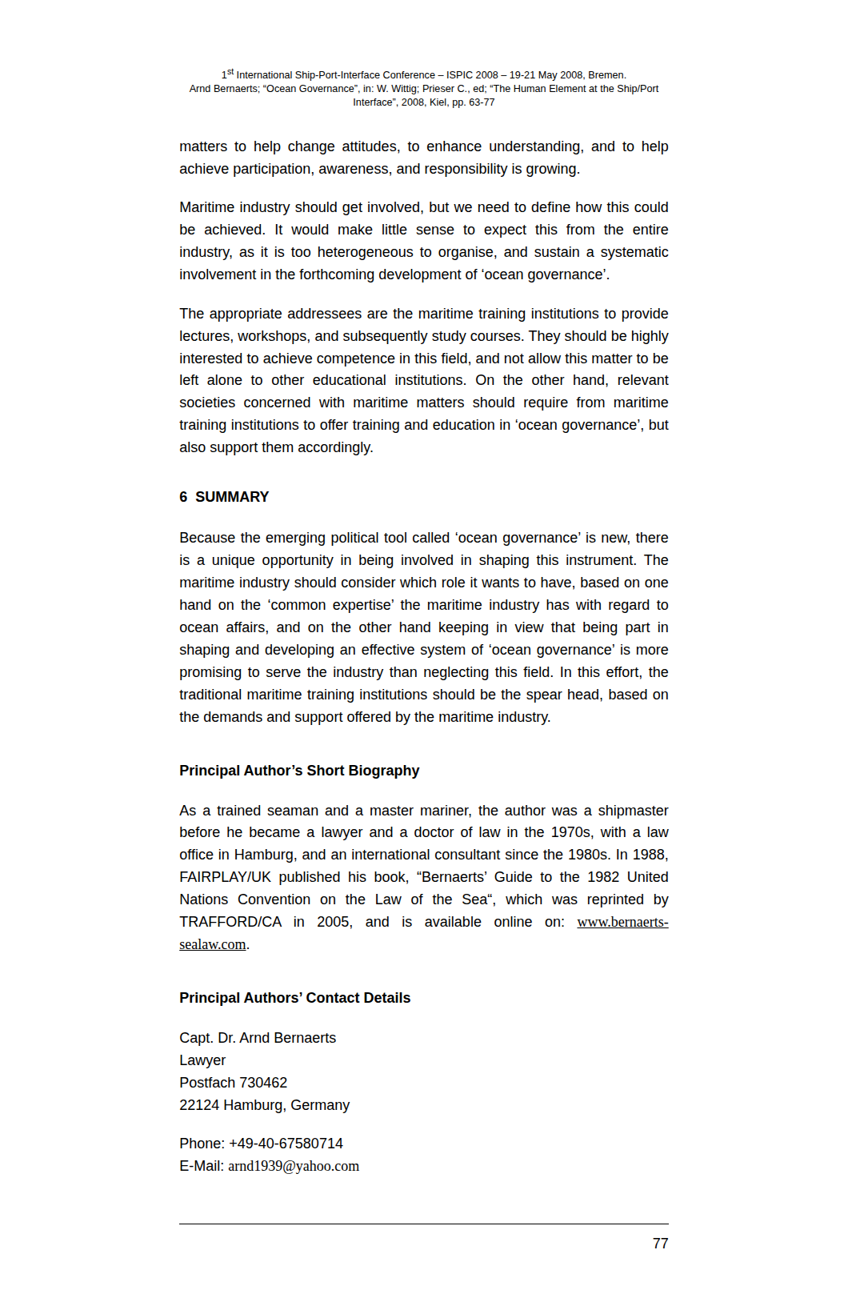1st International Ship-Port-Interface Conference – ISPIC 2008 – 19-21 May 2008, Bremen. Arnd Bernaerts; “Ocean Governance”, in: W. Wittig; Prieser C., ed; “The Human Element at the Ship/Port Interface”, 2008, Kiel, pp. 63-77
matters to help change attitudes, to enhance understanding, and to help achieve participation, awareness, and responsibility is growing.
Maritime industry should get involved, but we need to define how this could be achieved. It would make little sense to expect this from the entire industry, as it is too heterogeneous to organise, and sustain a systematic involvement in the forthcoming development of ‘ocean governance’.
The appropriate addressees are the maritime training institutions to provide lectures, workshops, and subsequently study courses. They should be highly interested to achieve competence in this field, and not allow this matter to be left alone to other educational institutions. On the other hand, relevant societies concerned with maritime matters should require from maritime training institutions to offer training and education in ‘ocean governance’, but also support them accordingly.
6 SUMMARY
Because the emerging political tool called ‘ocean governance’ is new, there is a unique opportunity in being involved in shaping this instrument. The maritime industry should consider which role it wants to have, based on one hand on the ‘common expertise’ the maritime industry has with regard to ocean affairs, and on the other hand keeping in view that being part in shaping and developing an effective system of ‘ocean governance’ is more promising to serve the industry than neglecting this field. In this effort, the traditional maritime training institutions should be the spear head, based on the demands and support offered by the maritime industry.
Principal Author’s Short Biography
As a trained seaman and a master mariner, the author was a shipmaster before he became a lawyer and a doctor of law in the 1970s, with a law office in Hamburg, and an international consultant since the 1980s. In 1988, FAIRPLAY/UK published his book, “Bernaerts’ Guide to the 1982 United Nations Convention on the Law of the Sea“, which was reprinted by TRAFFORD/CA in 2005, and is available online on: www.bernaerts-sealaw.com.
Principal Authors’ Contact Details
Capt. Dr. Arnd Bernaerts
Lawyer
Postfach 730462
22124 Hamburg, Germany
Phone: +49-40-67580714
E-Mail: arnd1939@yahoo.com
77